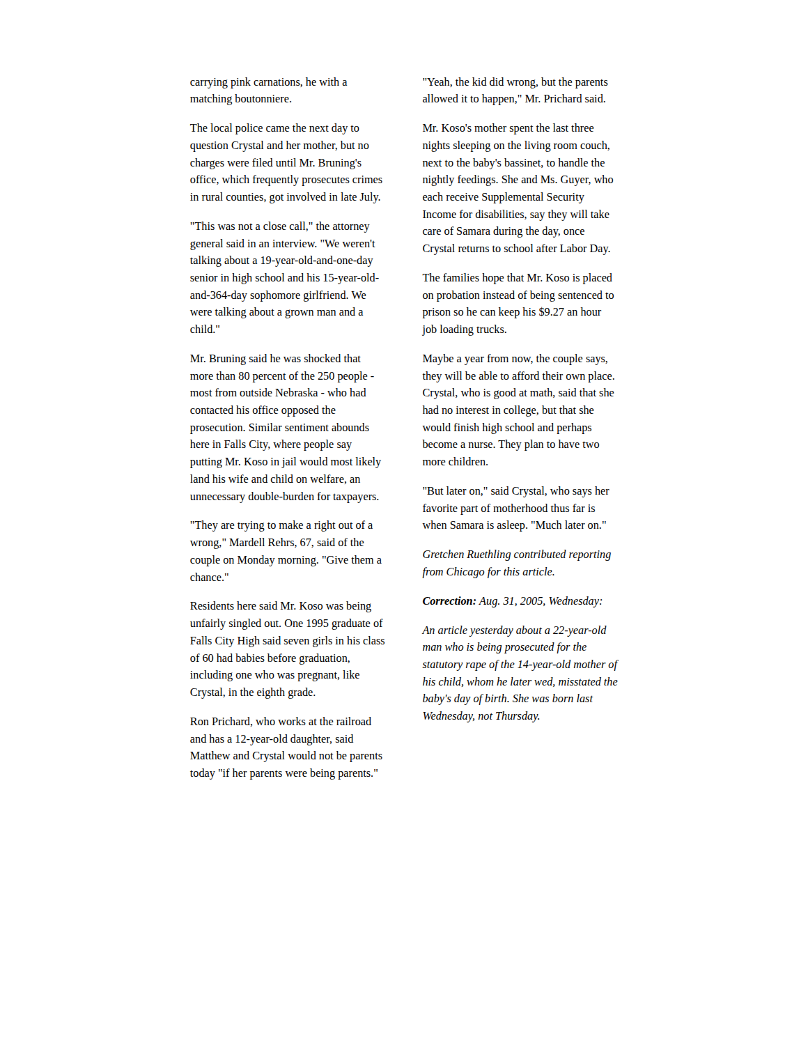carrying pink carnations, he with a matching boutonniere.
The local police came the next day to question Crystal and her mother, but no charges were filed until Mr. Bruning's office, which frequently prosecutes crimes in rural counties, got involved in late July.
"This was not a close call," the attorney general said in an interview. "We weren't talking about a 19-year-old-and-one-day senior in high school and his 15-year-old-and-364-day sophomore girlfriend. We were talking about a grown man and a child."
Mr. Bruning said he was shocked that more than 80 percent of the 250 people - most from outside Nebraska - who had contacted his office opposed the prosecution. Similar sentiment abounds here in Falls City, where people say putting Mr. Koso in jail would most likely land his wife and child on welfare, an unnecessary double-burden for taxpayers.
"They are trying to make a right out of a wrong," Mardell Rehrs, 67, said of the couple on Monday morning. "Give them a chance."
Residents here said Mr. Koso was being unfairly singled out. One 1995 graduate of Falls City High said seven girls in his class of 60 had babies before graduation, including one who was pregnant, like Crystal, in the eighth grade.
Ron Prichard, who works at the railroad and has a 12-year-old daughter, said Matthew and Crystal would not be parents today "if her parents were being parents."
"Yeah, the kid did wrong, but the parents allowed it to happen," Mr. Prichard said.
Mr. Koso's mother spent the last three nights sleeping on the living room couch, next to the baby's bassinet, to handle the nightly feedings. She and Ms. Guyer, who each receive Supplemental Security Income for disabilities, say they will take care of Samara during the day, once Crystal returns to school after Labor Day.
The families hope that Mr. Koso is placed on probation instead of being sentenced to prison so he can keep his $9.27 an hour job loading trucks.
Maybe a year from now, the couple says, they will be able to afford their own place. Crystal, who is good at math, said that she had no interest in college, but that she would finish high school and perhaps become a nurse. They plan to have two more children.
"But later on," said Crystal, who says her favorite part of motherhood thus far is when Samara is asleep. "Much later on."
Gretchen Ruethling contributed reporting from Chicago for this article.
Correction: Aug. 31, 2005, Wednesday:
An article yesterday about a 22-year-old man who is being prosecuted for the statutory rape of the 14-year-old mother of his child, whom he later wed, misstated the baby's day of birth. She was born last Wednesday, not Thursday.